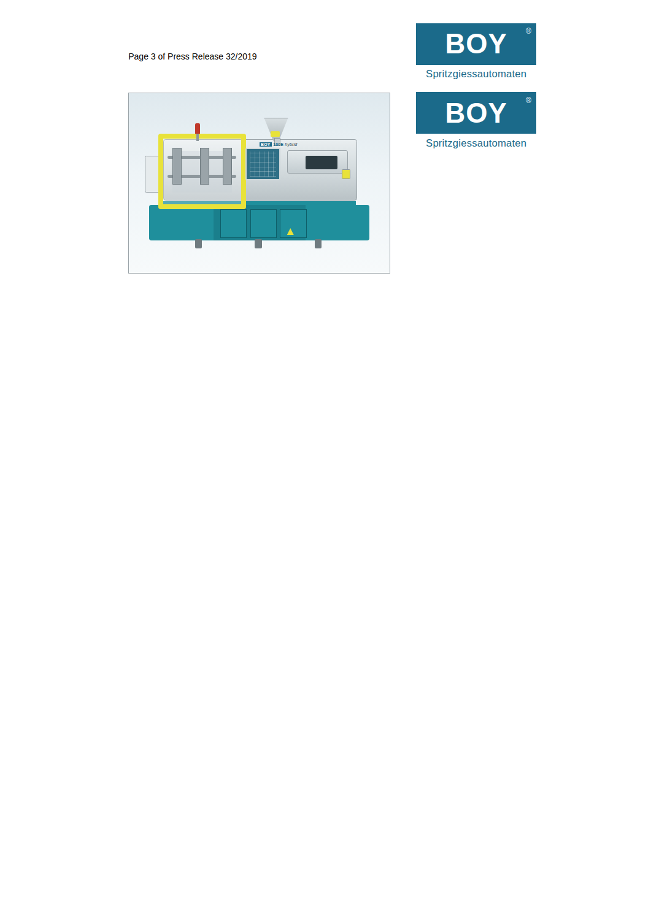Page 3 of Press Release 32/2019
BOY®
Spritzgiessautomaten
BOY®
Spritzgiessautomaten
BOY100E hybrid